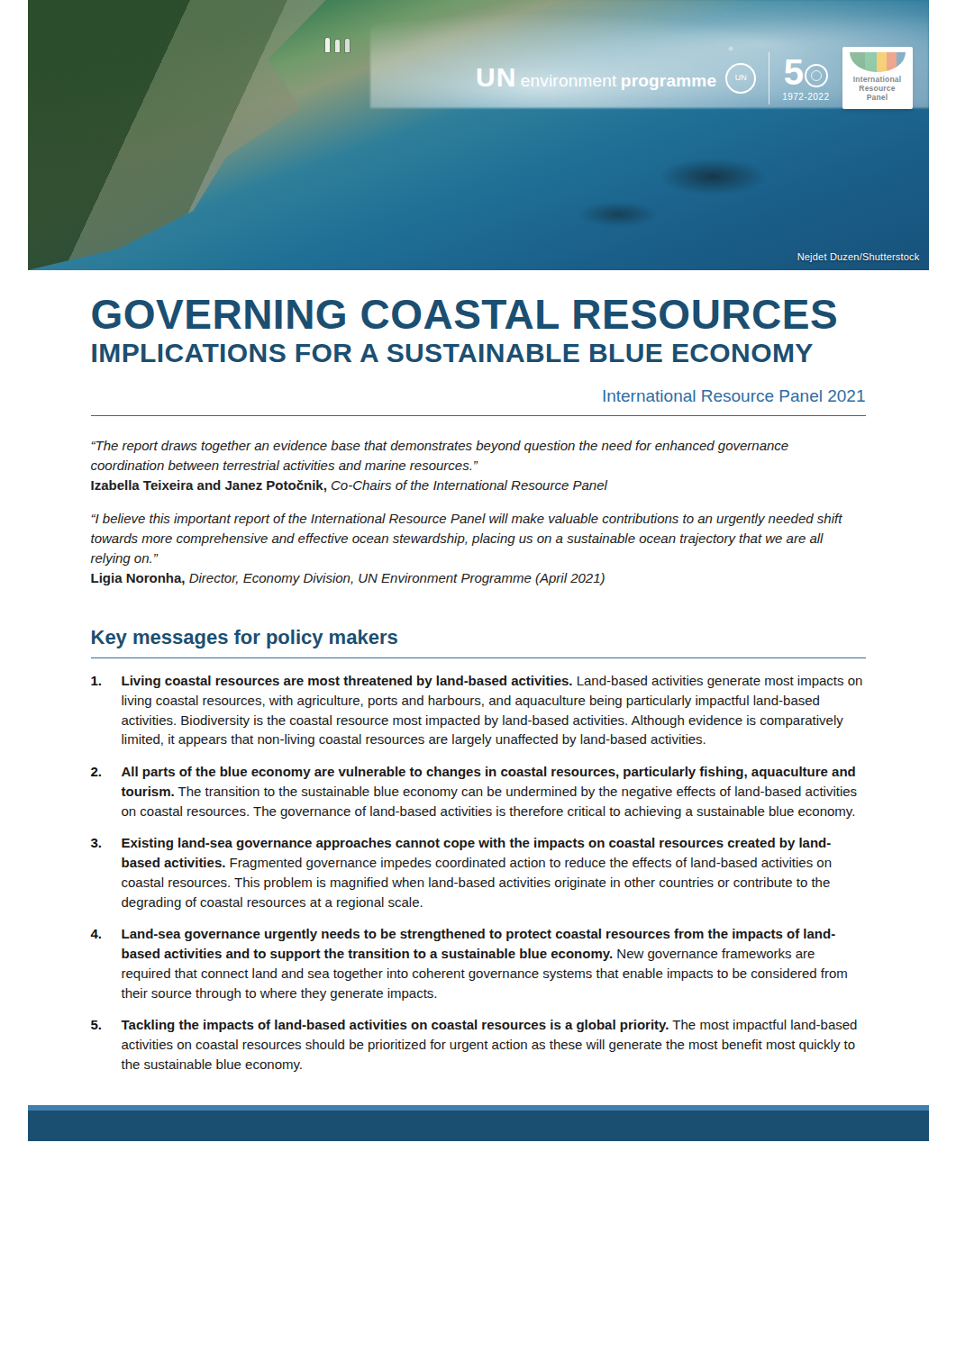UN environment programme
UN
5
1972-2022
International
Resource
Panel
Nejdet Duzen/Shutterstock
Governing Coastal Resources Implications for a Sustainable Blue Economy
International Resource Panel 2021
“The report draws together an evidence base that demonstrates beyond question the need for enhanced governance coordination between terrestrial activities and marine resources.”
Izabella Teixeira and Janez Potočnik, Co-Chairs of the International Resource Panel
“I believe this important report of the International Resource Panel will make valuable contributions to an urgently needed shift towards more comprehensive and effective ocean stewardship, placing us on a sustainable ocean trajectory that we are all relying on.”
Ligia Noronha, Director, Economy Division, UN Environment Programme (April 2021)
Key messages for policy makers
Living coastal resources are most threatened by land-based activities. Land-based activities generate most impacts on living coastal resources, with agriculture, ports and harbours, and aquaculture being particularly impactful land-based activities. Biodiversity is the coastal resource most impacted by land-based activities. Although evidence is comparatively limited, it appears that non-living coastal resources are largely unaffected by land-based activities.
All parts of the blue economy are vulnerable to changes in coastal resources, particularly fishing, aquaculture and tourism. The transition to the sustainable blue economy can be undermined by the negative effects of land-based activities on coastal resources. The governance of land-based activities is therefore critical to achieving a sustainable blue economy.
Existing land-sea governance approaches cannot cope with the impacts on coastal resources created by land-based activities. Fragmented governance impedes coordinated action to reduce the effects of land-based activities on coastal resources. This problem is magnified when land-based activities originate in other countries or contribute to the degrading of coastal resources at a regional scale.
Land-sea governance urgently needs to be strengthened to protect coastal resources from the impacts of land-based activities and to support the transition to a sustainable blue economy. New governance frameworks are required that connect land and sea together into coherent governance systems that enable impacts to be considered from their source through to where they generate impacts.
Tackling the impacts of land-based activities on coastal resources is a global priority. The most impactful land-based activities on coastal resources should be prioritized for urgent action as these will generate the most benefit most quickly to the sustainable blue economy.